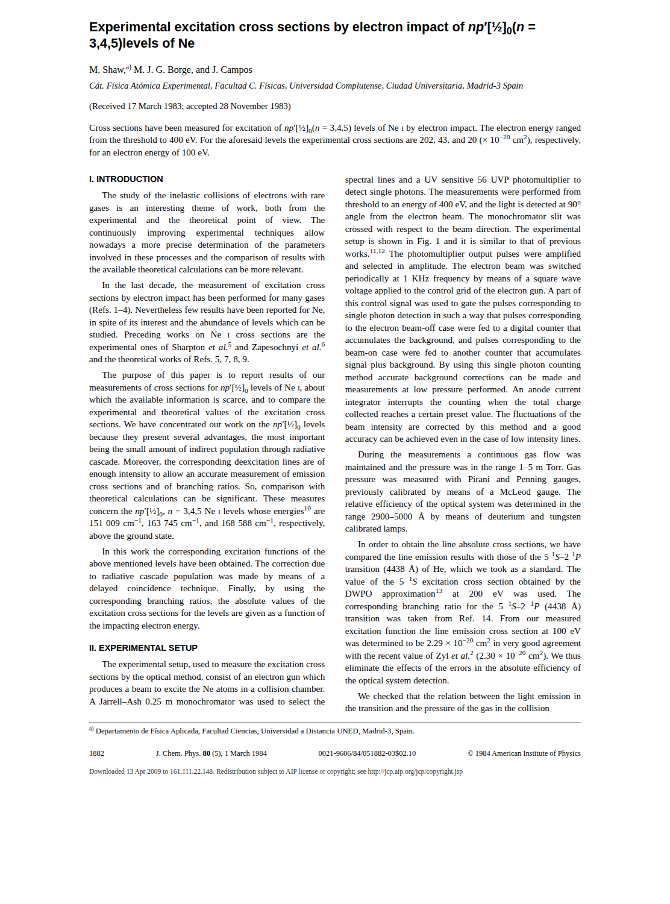Experimental excitation cross sections by electron impact of np′[½]0(n = 3,4,5)levels of Ne
M. Shaw,a) M. J. G. Borge, and J. Campos
Cát. Física Atómica Experimental, Facultad C. Físicas, Universidad Complutense, Ciudad Universitaria, Madrid-3 Spain
(Received 17 March 1983; accepted 28 November 1983)
Cross sections have been measured for excitation of np′[½]0(n = 3,4,5) levels of Ne i by electron impact. The electron energy ranged from the threshold to 400 eV. For the aforesaid levels the experimental cross sections are 202, 43, and 20 (× 10−20 cm2), respectively, for an electron energy of 100 eV.
I. INTRODUCTION
The study of the inelastic collisions of electrons with rare gases is an interesting theme of work, both from the experimental and the theoretical point of view. The continuously improving experimental techniques allow nowadays a more precise determination of the parameters involved in these processes and the comparison of results with the available theoretical calculations can be more relevant.
In the last decade, the measurement of excitation cross sections by electron impact has been performed for many gases (Refs. 1–4). Nevertheless few results have been reported for Ne, in spite of its interest and the abundance of levels which can be studied. Preceding works on Ne i cross sections are the experimental ones of Sharpton et al.5 and Zapesochnyi et al.6 and the theoretical works of Refs. 5, 7, 8, 9.
The purpose of this paper is to report results of our measurements of cross sections for np′[½]0 levels of Ne i, about which the available information is scarce, and to compare the experimental and theoretical values of the excitation cross sections. We have concentrated our work on the np′[½]0 levels because they present several advantages, the most important being the small amount of indirect population through radiative cascade. Moreover, the corresponding deexcitation lines are of enough intensity to allow an accurate measurement of emission cross sections and of branching ratios. So, comparison with theoretical calculations can be significant. These measures concern the np′[½]0, n = 3,4,5 Ne i levels whose energies10 are 151 009 cm−1, 163 745 cm−1, and 168 588 cm−1, respectively, above the ground state.
In this work the corresponding excitation functions of the above mentioned levels have been obtained. The correction due to radiative cascade population was made by means of a delayed coincidence technique. Finally, by using the corresponding branching ratios, the absolute values of the excitation cross sections for the levels are given as a function of the impacting electron energy.
II. EXPERIMENTAL SETUP
The experimental setup, used to measure the excitation cross sections by the optical method, consist of an electron gun which produces a beam to excite the Ne atoms in a collision chamber. A Jarrell–Ash 0.25 m monochromator was used to select the spectral lines and a UV sensitive 56 UVP photomultiplier to detect single photons. The measurements were performed from threshold to an energy of 400 eV, and the light is detected at 90° angle from the electron beam. The monochromator slit was crossed with respect to the beam direction. The experimental setup is shown in Fig. 1 and it is similar to that of previous works.11,12 The photomultiplier output pulses were amplified and selected in amplitude. The electron beam was switched periodically at 1 KHz frequency by means of a square wave voltage applied to the control grid of the electron gun. A part of this control signal was used to gate the pulses corresponding to single photon detection in such a way that pulses corresponding to the electron beam-off case were fed to a digital counter that accumulates the background, and pulses corresponding to the beam-on case were fed to another counter that accumulates signal plus background. By using this single photon counting method accurate background corrections can be made and measurements at low pressure performed. An anode current integrator interrupts the counting when the total charge collected reaches a certain preset value. The fluctuations of the beam intensity are corrected by this method and a good accuracy can be achieved even in the case of low intensity lines.
During the measurements a continuous gas flow was maintained and the pressure was in the range 1–5 m Torr. Gas pressure was measured with Pirani and Penning gauges, previously calibrated by means of a McLeod gauge. The relative efficiency of the optical system was determined in the range 2900–5000 Å by means of deuterium and tungsten calibrated lamps.
In order to obtain the line absolute cross sections, we have compared the line emission results with those of the 5 1S–2 1P transition (4438 Å) of He, which we took as a standard. The value of the 5 1S excitation cross section obtained by the DWPO approximation13 at 200 eV was used. The corresponding branching ratio for the 5 1S–2 1P (4438 Å) transition was taken from Ref. 14. From our measured excitation function the line emission cross section at 100 eV was determined to be 2.29 × 10−20 cm2 in very good agreement with the recent value of Zyl et al.2 (2.30 × 10−20 cm2). We thus eliminate the effects of the errors in the absolute efficiency of the optical system detection.
We checked that the relation between the light emission in the transition and the pressure of the gas in the collision
a) Departamento de Física Aplicada, Facultad Ciencias, Universidad a Distancia UNED, Madrid-3, Spain.
1882 J. Chem. Phys. 80 (5), 1 March 1984 0021-9606/84/051882-03$02.10 © 1984 American Institute of Physics
Downloaded 13 Apr 2009 to 161.111.22.148. Redistribution subject to AIP license or copyright; see http://jcp.aip.org/jcp/copyright.jsp